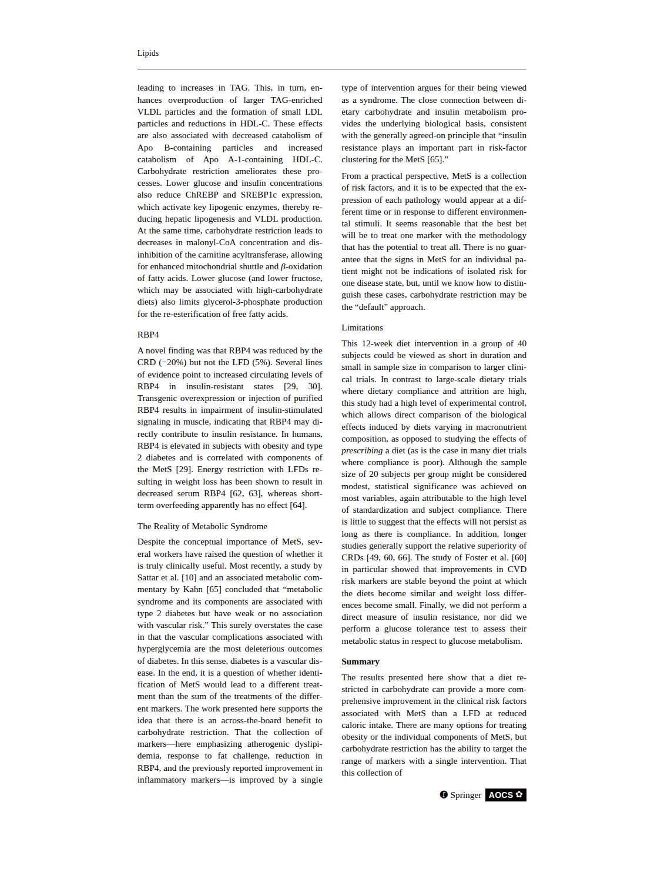Lipids
leading to increases in TAG. This, in turn, enhances overproduction of larger TAG-enriched VLDL particles and the formation of small LDL particles and reductions in HDL-C. These effects are also associated with decreased catabolism of Apo B-containing particles and increased catabolism of Apo A-1-containing HDL-C. Carbohydrate restriction ameliorates these processes. Lower glucose and insulin concentrations also reduce ChREBP and SREBP1c expression, which activate key lipogenic enzymes, thereby reducing hepatic lipogenesis and VLDL production. At the same time, carbohydrate restriction leads to decreases in malonyl-CoA concentration and dis-inhibition of the carnitine acyltransferase, allowing for enhanced mitochondrial shuttle and β-oxidation of fatty acids. Lower glucose (and lower fructose, which may be associated with high-carbohydrate diets) also limits glycerol-3-phosphate production for the re-esterification of free fatty acids.
RBP4
A novel finding was that RBP4 was reduced by the CRD (−20%) but not the LFD (5%). Several lines of evidence point to increased circulating levels of RBP4 in insulin-resistant states [29, 30]. Transgenic overexpression or injection of purified RBP4 results in impairment of insulin-stimulated signaling in muscle, indicating that RBP4 may directly contribute to insulin resistance. In humans, RBP4 is elevated in subjects with obesity and type 2 diabetes and is correlated with components of the MetS [29]. Energy restriction with LFDs resulting in weight loss has been shown to result in decreased serum RBP4 [62, 63], whereas short-term overfeeding apparently has no effect [64].
The Reality of Metabolic Syndrome
Despite the conceptual importance of MetS, several workers have raised the question of whether it is truly clinically useful. Most recently, a study by Sattar et al. [10] and an associated metabolic commentary by Kahn [65] concluded that “metabolic syndrome and its components are associated with type 2 diabetes but have weak or no association with vascular risk.” This surely overstates the case in that the vascular complications associated with hyperglycemia are the most deleterious outcomes of diabetes. In this sense, diabetes is a vascular disease. In the end, it is a question of whether identification of MetS would lead to a different treatment than the sum of the treatments of the different markers. The work presented here supports the idea that there is an across-the-board benefit to carbohydrate restriction. That the collection of markers—here emphasizing atherogenic dyslipidemia, response to fat challenge, reduction in RBP4, and the previously reported improvement in inflammatory markers—is improved by a single type of intervention argues for their being viewed as a syndrome. The close connection between dietary carbohydrate and insulin metabolism provides the underlying biological basis, consistent with the generally agreed-on principle that “insulin resistance plays an important part in risk-factor clustering for the MetS [65].”
From a practical perspective, MetS is a collection of risk factors, and it is to be expected that the expression of each pathology would appear at a different time or in response to different environmental stimuli. It seems reasonable that the best bet will be to treat one marker with the methodology that has the potential to treat all. There is no guarantee that the signs in MetS for an individual patient might not be indications of isolated risk for one disease state, but, until we know how to distinguish these cases, carbohydrate restriction may be the “default” approach.
Limitations
This 12-week diet intervention in a group of 40 subjects could be viewed as short in duration and small in sample size in comparison to larger clinical trials. In contrast to large-scale dietary trials where dietary compliance and attrition are high, this study had a high level of experimental control, which allows direct comparison of the biological effects induced by diets varying in macronutrient composition, as opposed to studying the effects of prescribing a diet (as is the case in many diet trials where compliance is poor). Although the sample size of 20 subjects per group might be considered modest, statistical significance was achieved on most variables, again attributable to the high level of standardization and subject compliance. There is little to suggest that the effects will not persist as long as there is compliance. In addition, longer studies generally support the relative superiority of CRDs [49, 60, 66]. The study of Foster et al. [60] in particular showed that improvements in CVD risk markers are stable beyond the point at which the diets become similar and weight loss differences become small. Finally, we did not perform a direct measure of insulin resistance, nor did we perform a glucose tolerance test to assess their metabolic status in respect to glucose metabolism.
Summary
The results presented here show that a diet restricted in carbohydrate can provide a more comprehensive improvement in the clinical risk factors associated with MetS than a LFD at reduced caloric intake. There are many options for treating obesity or the individual components of MetS, but carbohydrate restriction has the ability to target the range of markers with a single intervention. That this collection of
➊ Springer AOCS✿